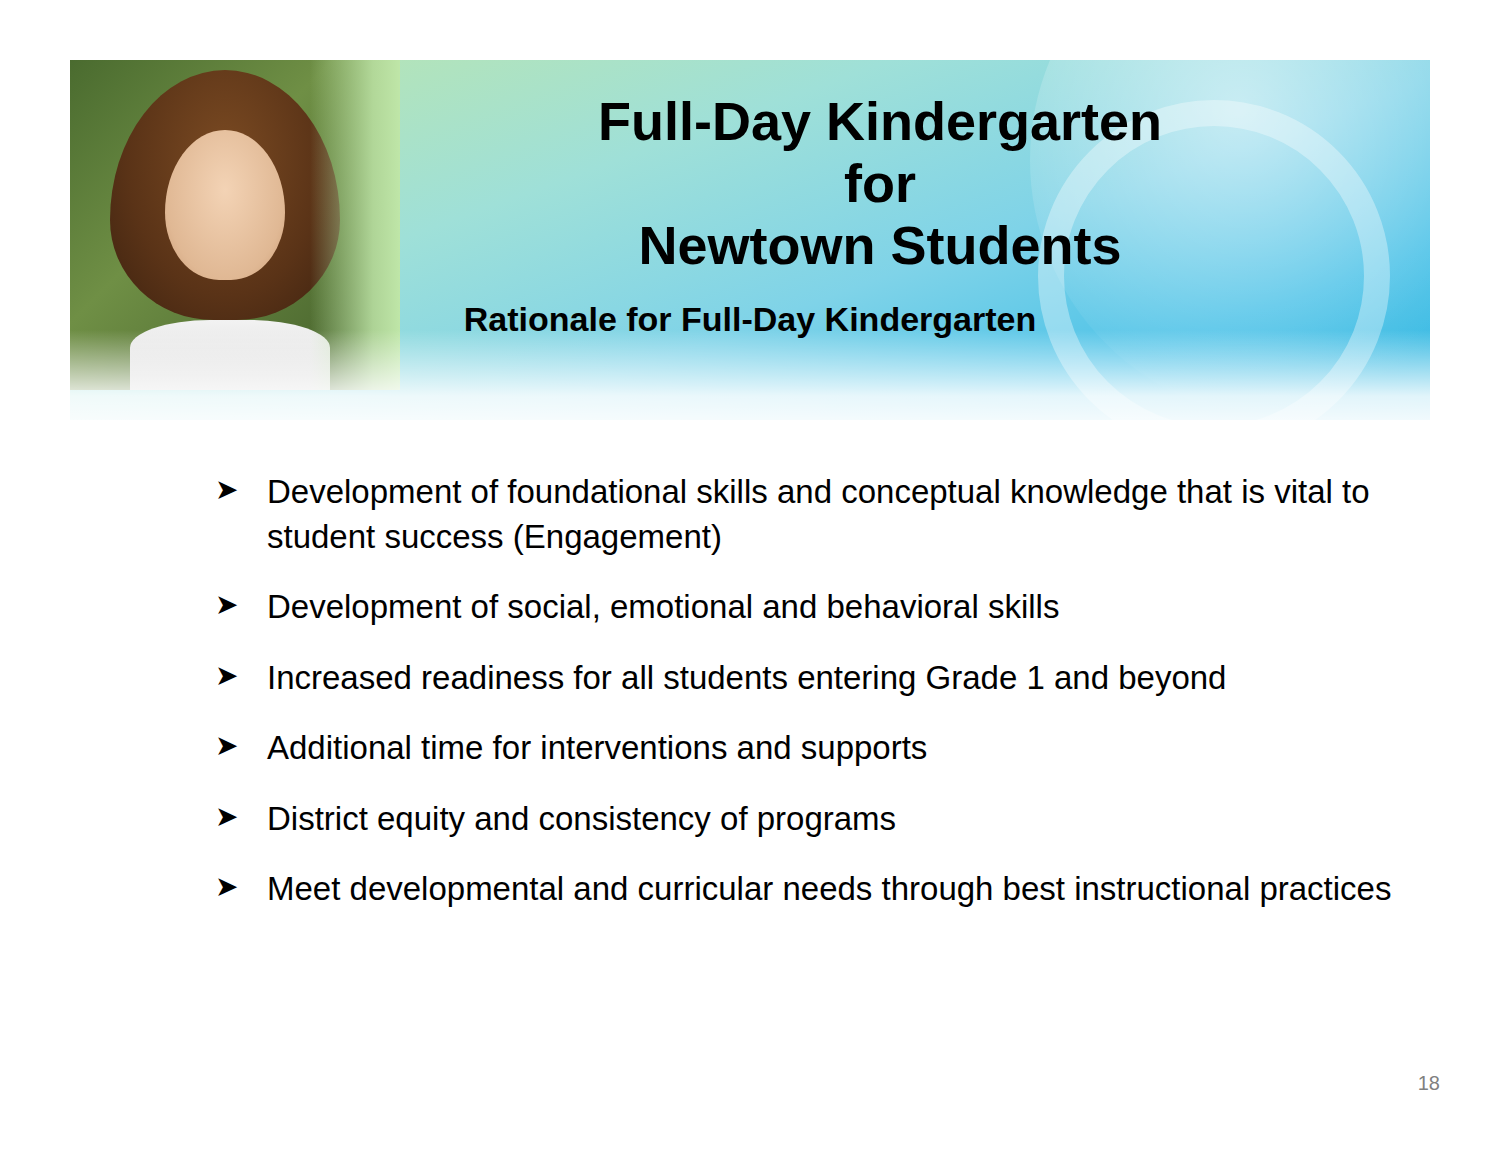Full-Day Kindergarten
for
Newtown Students
Rationale for Full-Day Kindergarten
Development of foundational skills and conceptual knowledge that is vital to student success (Engagement)
Development of social, emotional and behavioral skills
Increased readiness for all students entering Grade 1 and beyond
Additional time for interventions and supports
District equity and consistency of programs
Meet developmental and curricular needs through best instructional practices
18